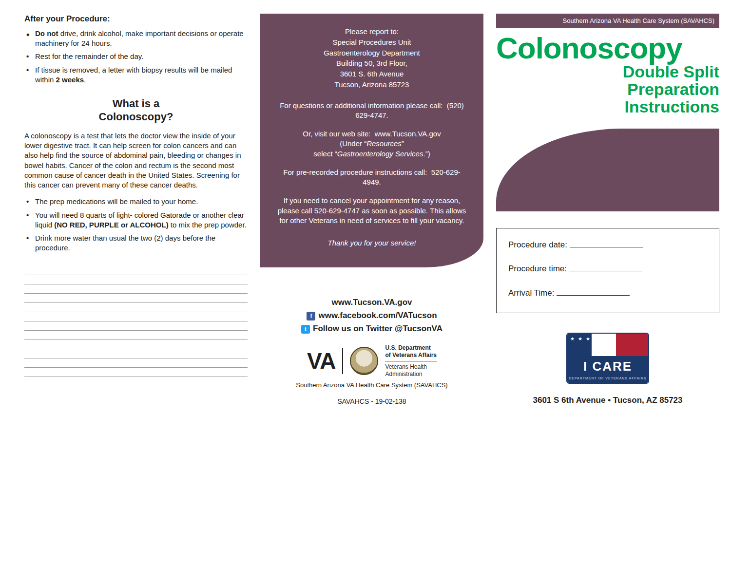After your Procedure:
Do not drive, drink alcohol, make important decisions or operate machinery for 24 hours.
Rest for the remainder of the day.
If tissue is removed, a letter with biopsy results will be mailed within 2 weeks.
What is a
Colonoscopy?
A colonoscopy is a test that lets the doctor view the inside of your lower digestive tract. It can help screen for colon cancers and can also help find the source of abdominal pain, bleeding or changes in bowel habits. Cancer of the colon and rectum is the second most common cause of cancer death in the United States. Screening for this cancer can prevent many of these cancer deaths.
The prep medications will be mailed to your home.
You will need 8 quarts of light- colored Gatorade or another clear liquid (NO RED, PURPLE or ALCOHOL) to mix the prep powder.
Drink more water than usual the two (2) days before the procedure.
Please report to:
Special Procedures Unit
Gastroenterology Department
Building 50, 3rd Floor,
3601 S. 6th Avenue
Tucson, Arizona 85723
For questions or additional information please call: (520) 629-4747.
Or, visit our web site: www.Tucson.VA.gov
(Under “Resources”
select “Gastroenterology Services.”)
For pre-recorded procedure instructions call: 520-629-4949.
If you need to cancel your appointment for any reason, please call 520-629-4747 as soon as possible. This allows for other Veterans in need of services to fill your vacancy.
Thank you for your service!
www.Tucson.VA.gov
fwww.facebook.com/VATucson
t Follow us on Twitter @TucsonVA
VA U.S. Department
of Veterans Affairs
Veterans Health
Administration
Southern Arizona VA Health Care System (SAVAHCS)
SAVAHCS - 19-02-138
Southern Arizona VA Health Care System (SAVAHCS)
Colonoscopy
Double Split
Preparation
Instructions
Procedure date:
Procedure time:
Arrival Time:
I CARE
DEPARTMENT OF VETERANS AFFAIRS
3601 S 6th Avenue • Tucson, AZ 85723